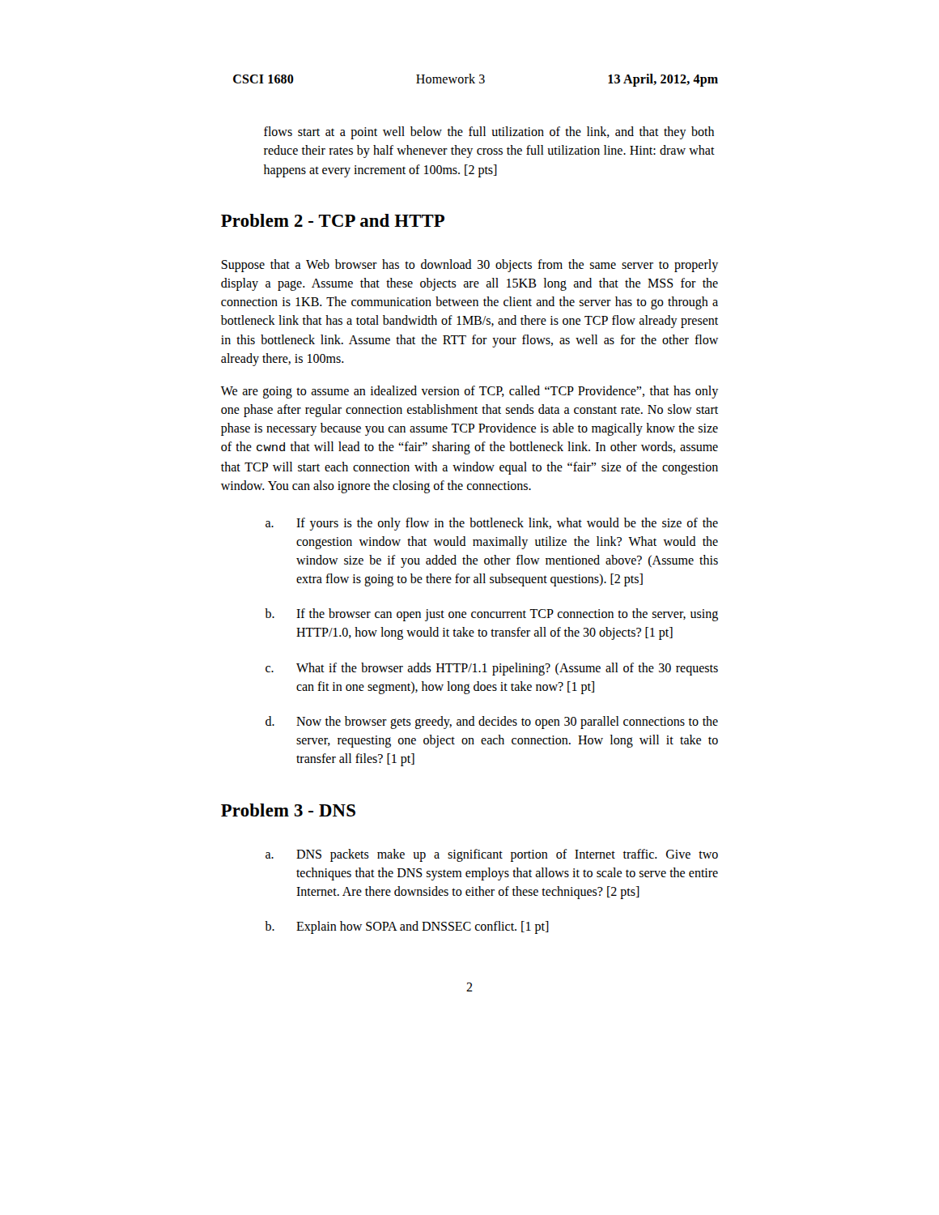CSCI 1680
Homework 3
13 April, 2012, 4pm
flows start at a point well below the full utilization of the link, and that they both reduce their rates by half whenever they cross the full utilization line. Hint: draw what happens at every increment of 100ms. [2 pts]
Problem 2 - TCP and HTTP
Suppose that a Web browser has to download 30 objects from the same server to properly display a page. Assume that these objects are all 15KB long and that the MSS for the connection is 1KB. The communication between the client and the server has to go through a bottleneck link that has a total bandwidth of 1MB/s, and there is one TCP flow already present in this bottleneck link. Assume that the RTT for your flows, as well as for the other flow already there, is 100ms.
We are going to assume an idealized version of TCP, called “TCP Providence”, that has only one phase after regular connection establishment that sends data a constant rate. No slow start phase is necessary because you can assume TCP Providence is able to magically know the size of the cwnd that will lead to the “fair” sharing of the bottleneck link. In other words, assume that TCP will start each connection with a window equal to the “fair” size of the congestion window. You can also ignore the closing of the connections.
If yours is the only flow in the bottleneck link, what would be the size of the congestion window that would maximally utilize the link? What would the window size be if you added the other flow mentioned above? (Assume this extra flow is going to be there for all subsequent questions). [2 pts]
If the browser can open just one concurrent TCP connection to the server, using HTTP/1.0, how long would it take to transfer all of the 30 objects? [1 pt]
What if the browser adds HTTP/1.1 pipelining? (Assume all of the 30 requests can fit in one segment), how long does it take now? [1 pt]
Now the browser gets greedy, and decides to open 30 parallel connections to the server, requesting one object on each connection. How long will it take to transfer all files? [1 pt]
Problem 3 - DNS
DNS packets make up a significant portion of Internet traffic. Give two techniques that the DNS system employs that allows it to scale to serve the entire Internet. Are there downsides to either of these techniques? [2 pts]
Explain how SOPA and DNSSEC conflict. [1 pt]
2